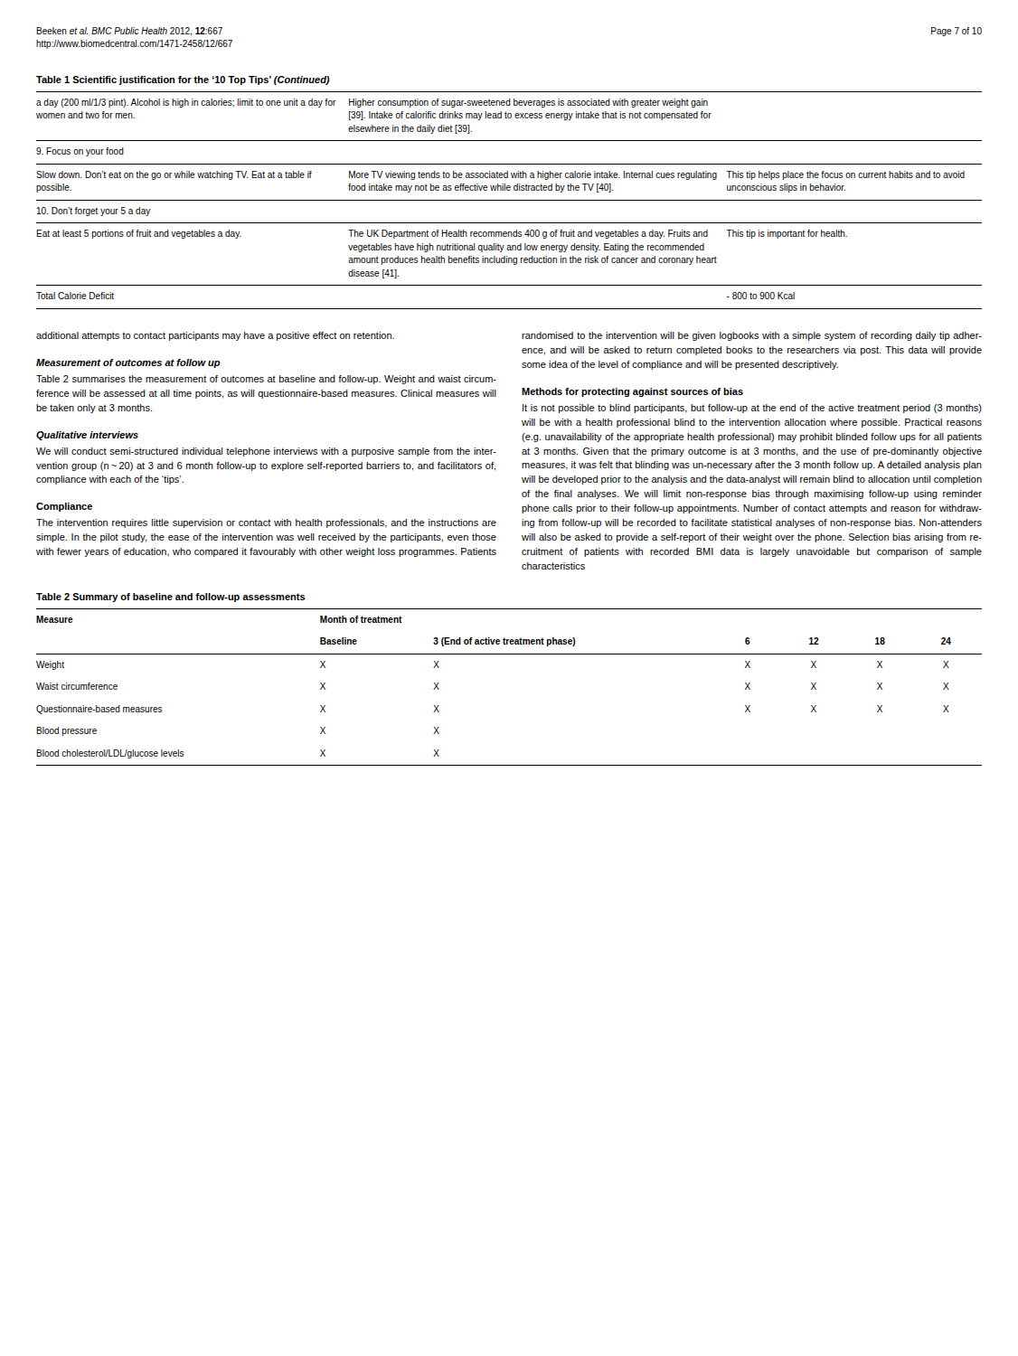Beeken et al. BMC Public Health 2012, 12:667
http://www.biomedcentral.com/1471-2458/12/667
Page 7 of 10
Table 1 Scientific justification for the ‘10 Top Tips’ (Continued)
| a day (200 ml/1/3 pint). Alcohol is high in calories; limit to one unit a day for women and two for men. | Higher consumption of sugar-sweetened beverages is associated with greater weight gain [39]. Intake of calorific drinks may lead to excess energy intake that is not compensated for elsewhere in the daily diet [39]. | |
| 9. Focus on your food |
| Slow down. Don’t eat on the go or while watching TV. Eat at a table if possible. | More TV viewing tends to be associated with a higher calorie intake. Internal cues regulating food intake may not be as effective while distracted by the TV [40]. | This tip helps place the focus on current habits and to avoid unconscious slips in behavior. |
| 10. Don’t forget your 5 a day |
| Eat at least 5 portions of fruit and vegetables a day. | The UK Department of Health recommends 400 g of fruit and vegetables a day. Fruits and vegetables have high nutritional quality and low energy density. Eating the recommended amount produces health benefits including reduction in the risk of cancer and coronary heart disease [41]. | This tip is important for health. |
| Total Calorie Deficit | | - 800 to 900 Kcal |
additional attempts to contact participants may have a positive effect on retention.
Measurement of outcomes at follow up
Table 2 summarises the measurement of outcomes at baseline and follow-up. Weight and waist circumference will be assessed at all time points, as will questionnaire-based measures. Clinical measures will be taken only at 3 months.
Qualitative interviews
We will conduct semi-structured individual telephone interviews with a purposive sample from the intervention group (n ~ 20) at 3 and 6 month follow-up to explore self-reported barriers to, and facilitators of, compliance with each of the ‘tips’.
Compliance
The intervention requires little supervision or contact with health professionals, and the instructions are simple. In the pilot study, the ease of the intervention was well received by the participants, even those with fewer years of education, who compared it favourably with other weight loss programmes. Patients randomised to the intervention will be given logbooks with a simple system of recording daily tip adherence, and will be asked to return completed books to the researchers via post. This data will provide some idea of the level of compliance and will be presented descriptively.
Methods for protecting against sources of bias
It is not possible to blind participants, but follow-up at the end of the active treatment period (3 months) will be with a health professional blind to the intervention allocation where possible. Practical reasons (e.g. unavailability of the appropriate health professional) may prohibit blinded follow ups for all patients at 3 months. Given that the primary outcome is at 3 months, and the use of pre-dominantly objective measures, it was felt that blinding was un-necessary after the 3 month follow up. A detailed analysis plan will be developed prior to the analysis and the data-analyst will remain blind to allocation until completion of the final analyses. We will limit non-response bias through maximising follow-up using reminder phone calls prior to their follow-up appointments. Number of contact attempts and reason for withdrawing from follow-up will be recorded to facilitate statistical analyses of non-response bias. Non-attenders will also be asked to provide a self-report of their weight over the phone. Selection bias arising from recruitment of patients with recorded BMI data is largely unavoidable but comparison of sample characteristics
Table 2 Summary of baseline and follow-up assessments
| Measure | Month of treatment |
| --- | --- |
| | Baseline | 3 (End of active treatment phase) | 6 | 12 | 18 | 24 |
| Weight | X | X | X | X | X | X |
| Waist circumference | X | X | X | X | X | X |
| Questionnaire-based measures | X | X | X | X | X | X |
| Blood pressure | X | X | | | | |
| Blood cholesterol/LDL/glucose levels | X | X | | | | |